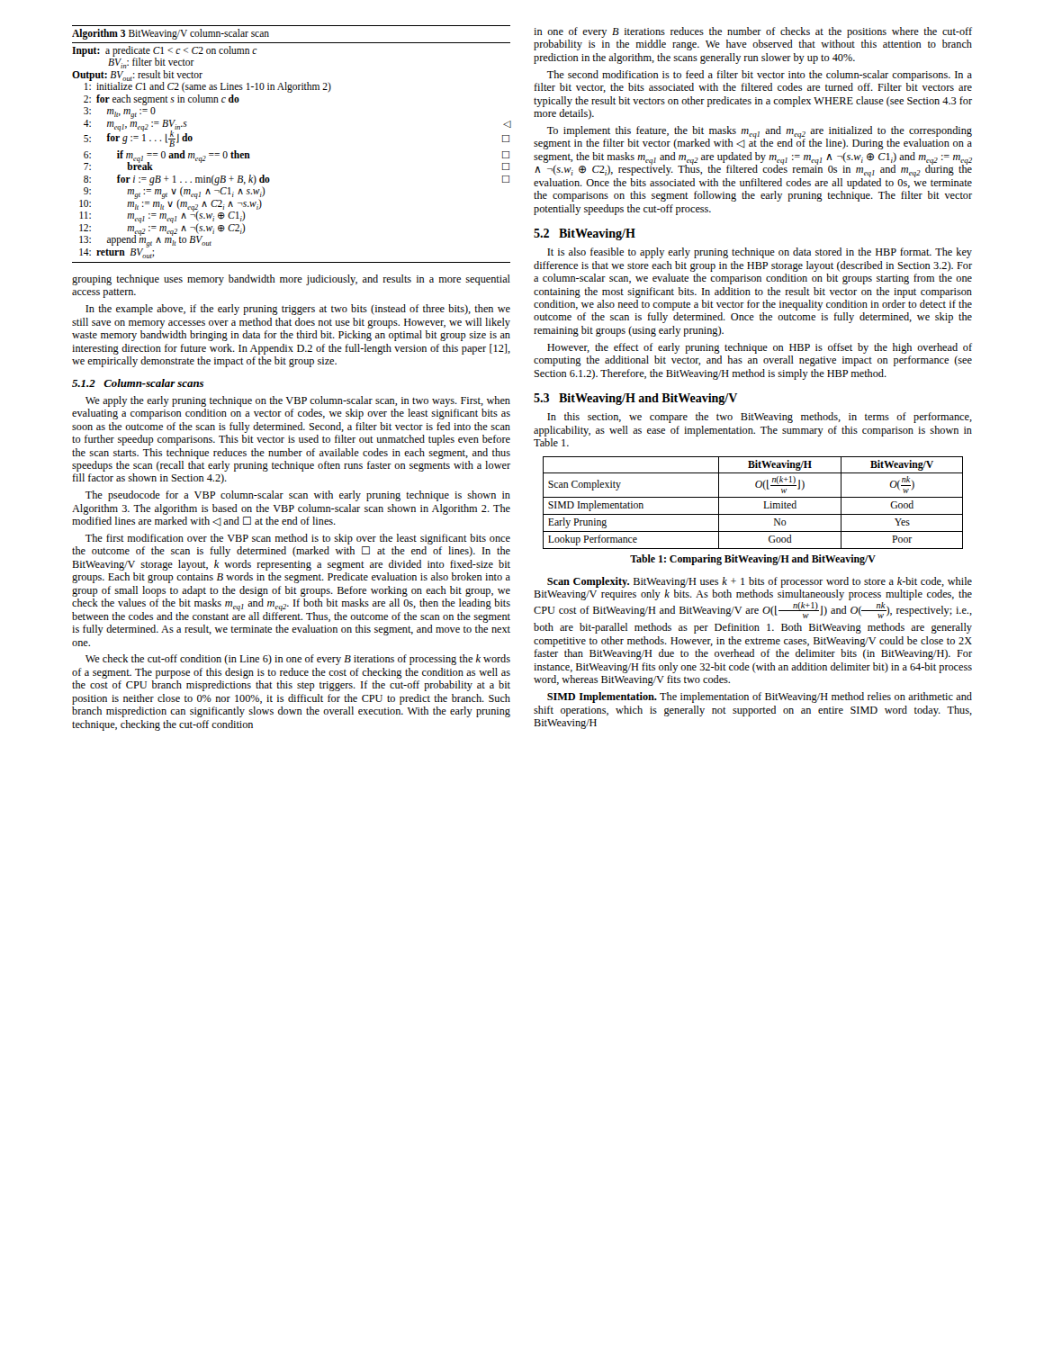Algorithm 3 BitWeaving/V column-scalar scan
Input: a predicate C1 < c < C2 on column c
BVin: filter bit vector
Output: BVout: result bit vector
1: initialize C1 and C2 (same as Lines 1-10 in Algorithm 2)
2: for each segment s in column c do
3: mlt, mgt := 0
4: meq1, meq2 := BVin.s◁
5: for g := 1 . . . ⌊kB⌋ do☐
6: if meq1 == 0 and meq2 == 0 then☐
7: break☐
8: for i := gB + 1 . . . min(gB + B, k) do☐
9: mgt := mgt ∨ (meq1 ∧ ¬C1i ∧ s.wi)
10: mlt := mlt ∨ (meq2 ∧ C2i ∧ ¬s.wi)
11: meq1 := meq1 ∧ ¬(s.wi ⊕ C1i)
12: meq2 := meq2 ∧ ¬(s.wi ⊕ C2i)
13: append mgt ∧ mlt to BVout
14: return BVout;
grouping technique uses memory bandwidth more judiciously, and results in a more sequential access pattern.
In the example above, if the early pruning triggers at two bits (instead of three bits), then we still save on memory accesses over a method that does not use bit groups. However, we will likely waste memory bandwidth bringing in data for the third bit. Picking an optimal bit group size is an interesting direction for future work. In Appendix D.2 of the full-length version of this paper [12], we empirically demonstrate the impact of the bit group size.
5.1.2 Column-scalar scans
We apply the early pruning technique on the VBP column-scalar scan, in two ways. First, when evaluating a comparison condition on a vector of codes, we skip over the least significant bits as soon as the outcome of the scan is fully determined. Second, a filter bit vector is fed into the scan to further speedup comparisons. This bit vector is used to filter out unmatched tuples even before the scan starts. This technique reduces the number of available codes in each segment, and thus speedups the scan (recall that early pruning technique often runs faster on segments with a lower fill factor as shown in Section 4.2).
The pseudocode for a VBP column-scalar scan with early pruning technique is shown in Algorithm 3. The algorithm is based on the VBP column-scalar scan shown in Algorithm 2. The modified lines are marked with ◁ and ☐ at the end of lines.
The first modification over the VBP scan method is to skip over the least significant bits once the outcome of the scan is fully determined (marked with ☐ at the end of lines). In the BitWeaving/V storage layout, k words representing a segment are divided into fixed-size bit groups. Each bit group contains B words in the segment. Predicate evaluation is also broken into a group of small loops to adapt to the design of bit groups. Before working on each bit group, we check the values of the bit masks meq1 and meq2. If both bit masks are all 0s, then the leading bits between the codes and the constant are all different. Thus, the outcome of the scan on the segment is fully determined. As a result, we terminate the evaluation on this segment, and move to the next one.
We check the cut-off condition (in Line 6) in one of every B iterations of processing the k words of a segment. The purpose of this design is to reduce the cost of checking the condition as well as the cost of CPU branch mispredictions that this step triggers. If the cut-off probability at a bit position is neither close to 0% nor 100%, it is difficult for the CPU to predict the branch. Such branch misprediction can significantly slows down the overall execution. With the early pruning technique, checking the cut-off condition
in one of every B iterations reduces the number of checks at the positions where the cut-off probability is in the middle range. We have observed that without this attention to branch prediction in the algorithm, the scans generally run slower by up to 40%.
The second modification is to feed a filter bit vector into the column-scalar comparisons. In a filter bit vector, the bits associated with the filtered codes are turned off. Filter bit vectors are typically the result bit vectors on other predicates in a complex WHERE clause (see Section 4.3 for more details).
To implement this feature, the bit masks meq1 and meq2 are initialized to the corresponding segment in the filter bit vector (marked with ◁ at the end of the line). During the evaluation on a segment, the bit masks meq1 and meq2 are updated by meq1 := meq1 ∧ ¬(s.wi ⊕ C1i) and meq2 := meq2 ∧ ¬(s.wi ⊕ C2i), respectively. Thus, the filtered codes remain 0s in meq1 and meq2 during the evaluation. Once the bits associated with the unfiltered codes are all updated to 0s, we terminate the comparisons on this segment following the early pruning technique. The filter bit vector potentially speedups the cut-off process.
5.2 BitWeaving/H
It is also feasible to apply early pruning technique on data stored in the HBP format. The key difference is that we store each bit group in the HBP storage layout (described in Section 3.2). For a column-scalar scan, we evaluate the comparison condition on bit groups starting from the one containing the most significant bits. In addition to the result bit vector on the input comparison condition, we also need to compute a bit vector for the inequality condition in order to detect if the outcome of the scan is fully determined. Once the outcome is fully determined, we skip the remaining bit groups (using early pruning).
However, the effect of early pruning technique on HBP is offset by the high overhead of computing the additional bit vector, and has an overall negative impact on performance (see Section 6.1.2). Therefore, the BitWeaving/H method is simply the HBP method.
5.3 BitWeaving/H and BitWeaving/V
In this section, we compare the two BitWeaving methods, in terms of performance, applicability, as well as ease of implementation. The summary of this comparison is shown in Table 1.
| | BitWeaving/H | BitWeaving/V |
| --- | --- | --- |
| Scan Complexity | O (⌊ n ( k +1) w ⌋) | O ( nk w ) |
| SIMD Implementation | Limited | Good |
| Early Pruning | No | Yes |
| Lookup Performance | Good | Poor |
Table 1: Comparing BitWeaving/H and BitWeaving/V
Scan Complexity. BitWeaving/H uses k + 1 bits of processor word to store a k-bit code, while BitWeaving/V requires only k bits. As both methods simultaneously process multiple codes, the CPU cost of BitWeaving/H and BitWeaving/V are O(⌊n(k+1) w⌋) and O(nk w), respectively; i.e., both are bit-parallel methods as per Definition 1. Both BitWeaving methods are generally competitive to other methods. However, in the extreme cases, BitWeaving/V could be close to 2X faster than BitWeaving/H due to the overhead of the delimiter bits (in BitWeaving/H). For instance, BitWeaving/H fits only one 32-bit code (with an addition delimiter bit) in a 64-bit process word, whereas BitWeaving/V fits two codes.
SIMD Implementation. The implementation of BitWeaving/H method relies on arithmetic and shift operations, which is generally not supported on an entire SIMD word today. Thus, BitWeaving/H